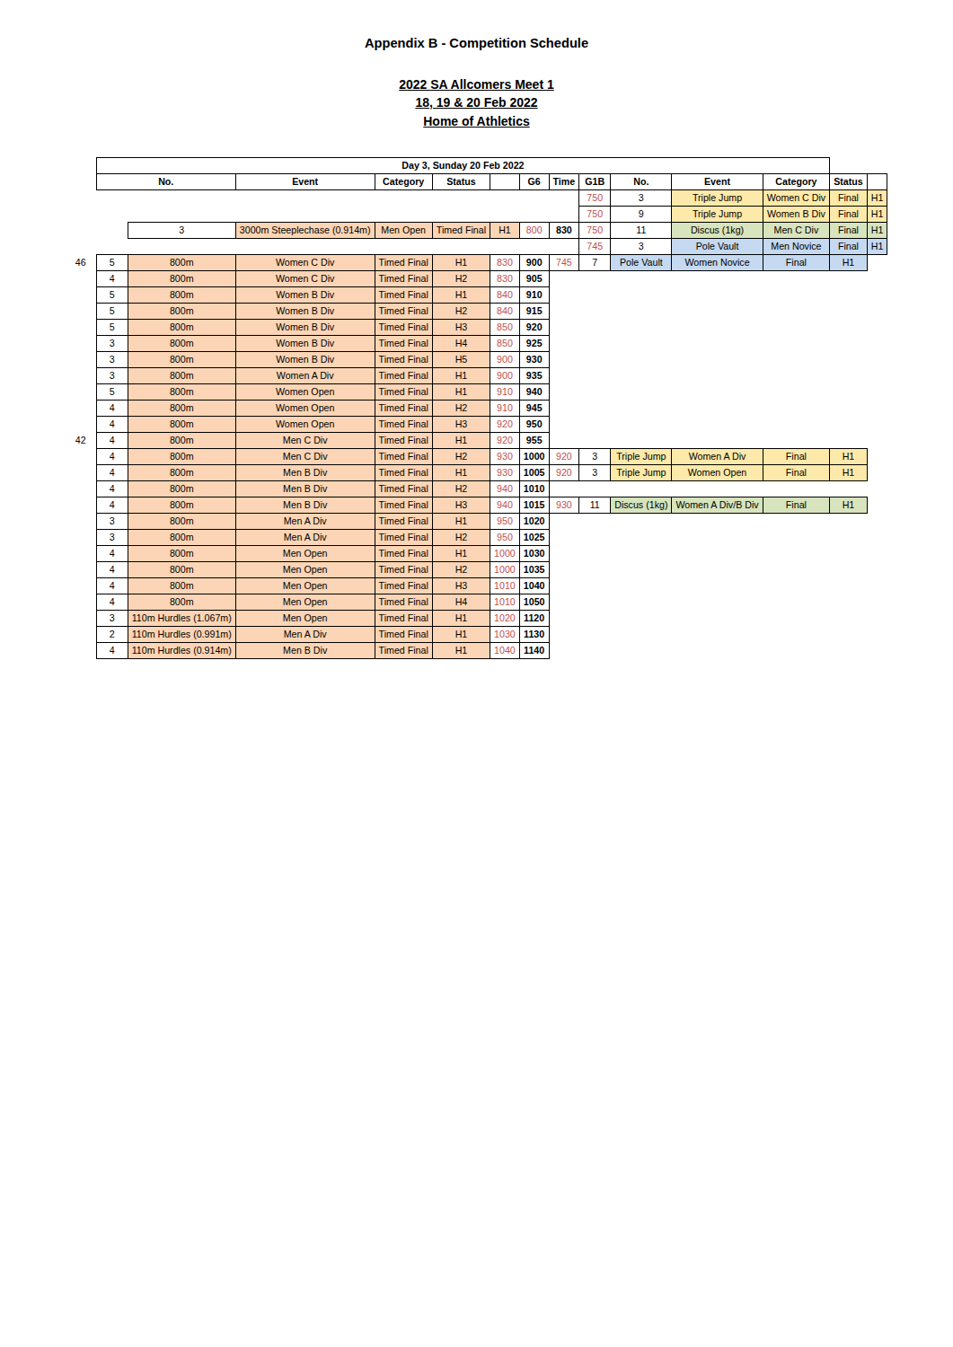Appendix B - Competition Schedule
2022 SA Allcomers Meet 1
18, 19 & 20 Feb 2022
Home of Athletics
| | Day 3, Sunday 20 Feb 2022 |
| | No. | Event | Category | Status | | G6 | Time | G1B | No. | Event | Category | Status | |
| | | | | | | | | | 750 | 3 | Triple Jump | Women C Div | Final | H1 |
| | | | | | | | | | 750 | 9 | Triple Jump | Women B Div | Final | H1 |
| | | 3 | 3000m Steeplechase (0.914m) | Men Open | Timed Final | H1 | 800 | 830 | 750 | 11 | Discus (1kg) | Men C Div | Final | H1 |
| | | | | | | | | | 745 | 3 | Pole Vault | Men Novice | Final | H1 |
| 46 | 5 | 800m | Women C Div | Timed Final | H1 | 830 | 900 | 745 | 7 | Pole Vault | Women Novice | Final | H1 |
| | 4 | 800m | Women C Div | Timed Final | H2 | 830 | 905 | | | | | | |
| | 5 | 800m | Women B Div | Timed Final | H1 | 840 | 910 | | | | | | |
| | 5 | 800m | Women B Div | Timed Final | H2 | 840 | 915 | | | | | | |
| | 5 | 800m | Women B Div | Timed Final | H3 | 850 | 920 | | | | | | |
| | 3 | 800m | Women B Div | Timed Final | H4 | 850 | 925 | | | | | | |
| | 3 | 800m | Women B Div | Timed Final | H5 | 900 | 930 | | | | | | |
| | 3 | 800m | Women A Div | Timed Final | H1 | 900 | 935 | | | | | | |
| | 5 | 800m | Women Open | Timed Final | H1 | 910 | 940 | | | | | | |
| | 4 | 800m | Women Open | Timed Final | H2 | 910 | 945 | | | | | | |
| | 4 | 800m | Women Open | Timed Final | H3 | 920 | 950 | | | | | | |
| 42 | 4 | 800m | Men C Div | Timed Final | H1 | 920 | 955 | | | | | | |
| | 4 | 800m | Men C Div | Timed Final | H2 | 930 | 1000 | 920 | 3 | Triple Jump | Women A Div | Final | H1 |
| | 4 | 800m | Men B Div | Timed Final | H1 | 930 | 1005 | 920 | 3 | Triple Jump | Women Open | Final | H1 |
| | 4 | 800m | Men B Div | Timed Final | H2 | 940 | 1010 | | | | | | |
| | 4 | 800m | Men B Div | Timed Final | H3 | 940 | 1015 | 930 | 11 | Discus (1kg) | Women A Div/B Div | Final | H1 |
| | 3 | 800m | Men A Div | Timed Final | H1 | 950 | 1020 | | | | | | |
| | 3 | 800m | Men A Div | Timed Final | H2 | 950 | 1025 | | | | | | |
| | 4 | 800m | Men Open | Timed Final | H1 | 1000 | 1030 | | | | | | |
| | 4 | 800m | Men Open | Timed Final | H2 | 1000 | 1035 | | | | | | |
| | 4 | 800m | Men Open | Timed Final | H3 | 1010 | 1040 | | | | | | |
| | 4 | 800m | Men Open | Timed Final | H4 | 1010 | 1050 | | | | | | |
| | 3 | 110m Hurdles (1.067m) | Men Open | Timed Final | H1 | 1020 | 1120 | | | | | | |
| | 2 | 110m Hurdles (0.991m) | Men A Div | Timed Final | H1 | 1030 | 1130 | | | | | | |
| | 4 | 110m Hurdles (0.914m) | Men B Div | Timed Final | H1 | 1040 | 1140 | | | | | | |